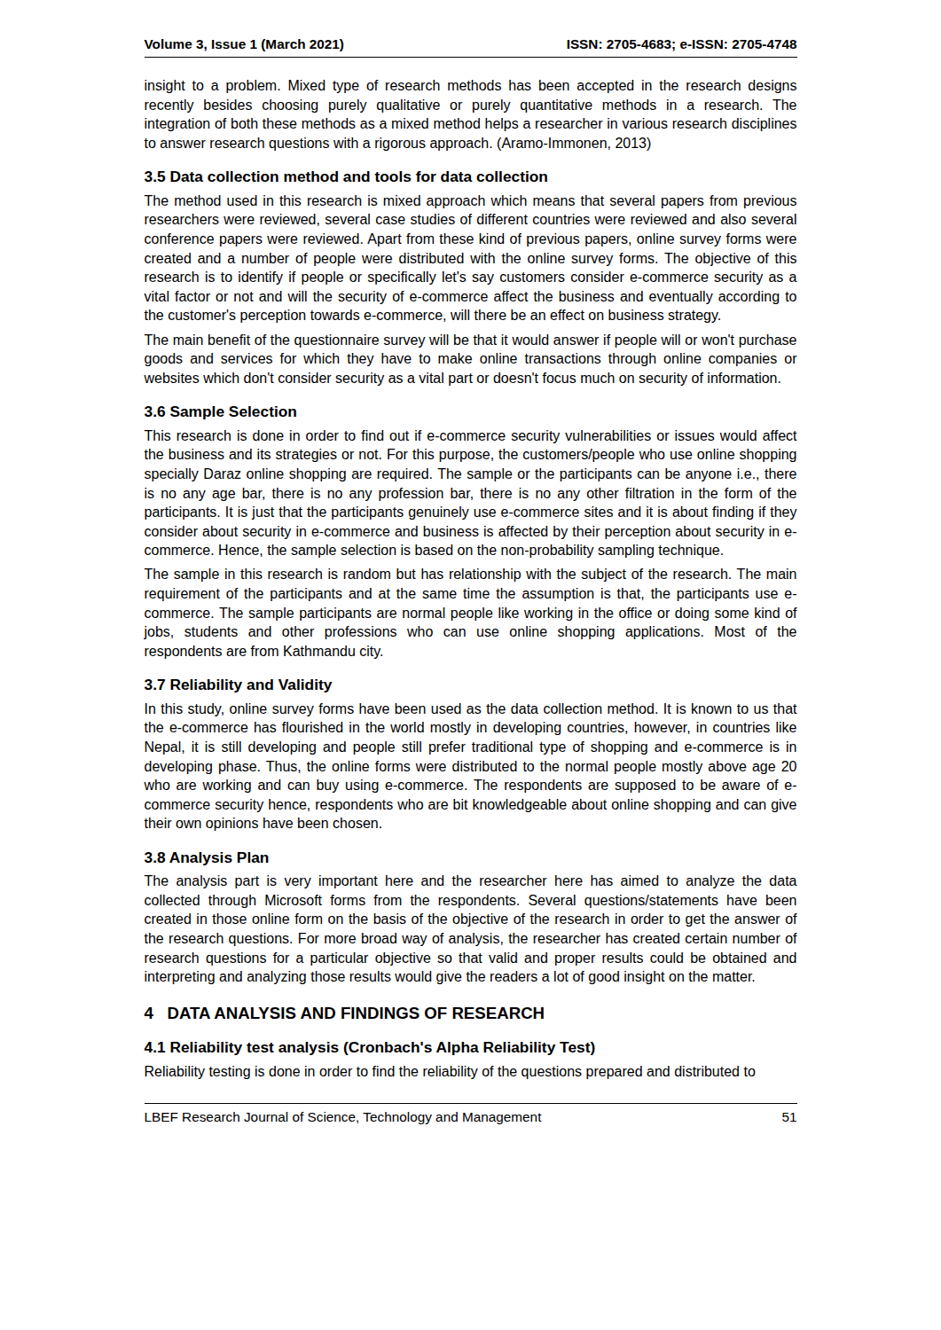Volume 3, Issue 1 (March 2021)
ISSN: 2705-4683; e-ISSN: 2705-4748
insight to a problem. Mixed type of research methods has been accepted in the research designs recently besides choosing purely qualitative or purely quantitative methods in a research. The integration of both these methods as a mixed method helps a researcher in various research disciplines to answer research questions with a rigorous approach. (Aramo-Immonen, 2013)
3.5 Data collection method and tools for data collection
The method used in this research is mixed approach which means that several papers from previous researchers were reviewed, several case studies of different countries were reviewed and also several conference papers were reviewed. Apart from these kind of previous papers, online survey forms were created and a number of people were distributed with the online survey forms. The objective of this research is to identify if people or specifically let's say customers consider e-commerce security as a vital factor or not and will the security of e-commerce affect the business and eventually according to the customer's perception towards e-commerce, will there be an effect on business strategy.
The main benefit of the questionnaire survey will be that it would answer if people will or won't purchase goods and services for which they have to make online transactions through online companies or websites which don't consider security as a vital part or doesn't focus much on security of information.
3.6 Sample Selection
This research is done in order to find out if e-commerce security vulnerabilities or issues would affect the business and its strategies or not. For this purpose, the customers/people who use online shopping specially Daraz online shopping are required. The sample or the participants can be anyone i.e., there is no any age bar, there is no any profession bar, there is no any other filtration in the form of the participants. It is just that the participants genuinely use e-commerce sites and it is about finding if they consider about security in e-commerce and business is affected by their perception about security in e-commerce. Hence, the sample selection is based on the non-probability sampling technique.
The sample in this research is random but has relationship with the subject of the research. The main requirement of the participants and at the same time the assumption is that, the participants use e-commerce. The sample participants are normal people like working in the office or doing some kind of jobs, students and other professions who can use online shopping applications. Most of the respondents are from Kathmandu city.
3.7 Reliability and Validity
In this study, online survey forms have been used as the data collection method. It is known to us that the e-commerce has flourished in the world mostly in developing countries, however, in countries like Nepal, it is still developing and people still prefer traditional type of shopping and e-commerce is in developing phase. Thus, the online forms were distributed to the normal people mostly above age 20 who are working and can buy using e-commerce. The respondents are supposed to be aware of e-commerce security hence, respondents who are bit knowledgeable about online shopping and can give their own opinions have been chosen.
3.8 Analysis Plan
The analysis part is very important here and the researcher here has aimed to analyze the data collected through Microsoft forms from the respondents. Several questions/statements have been created in those online form on the basis of the objective of the research in order to get the answer of the research questions. For more broad way of analysis, the researcher has created certain number of research questions for a particular objective so that valid and proper results could be obtained and interpreting and analyzing those results would give the readers a lot of good insight on the matter.
4 DATA ANALYSIS AND FINDINGS OF RESEARCH
4.1 Reliability test analysis (Cronbach's Alpha Reliability Test)
Reliability testing is done in order to find the reliability of the questions prepared and distributed to
LBEF Research Journal of Science, Technology and Management
51